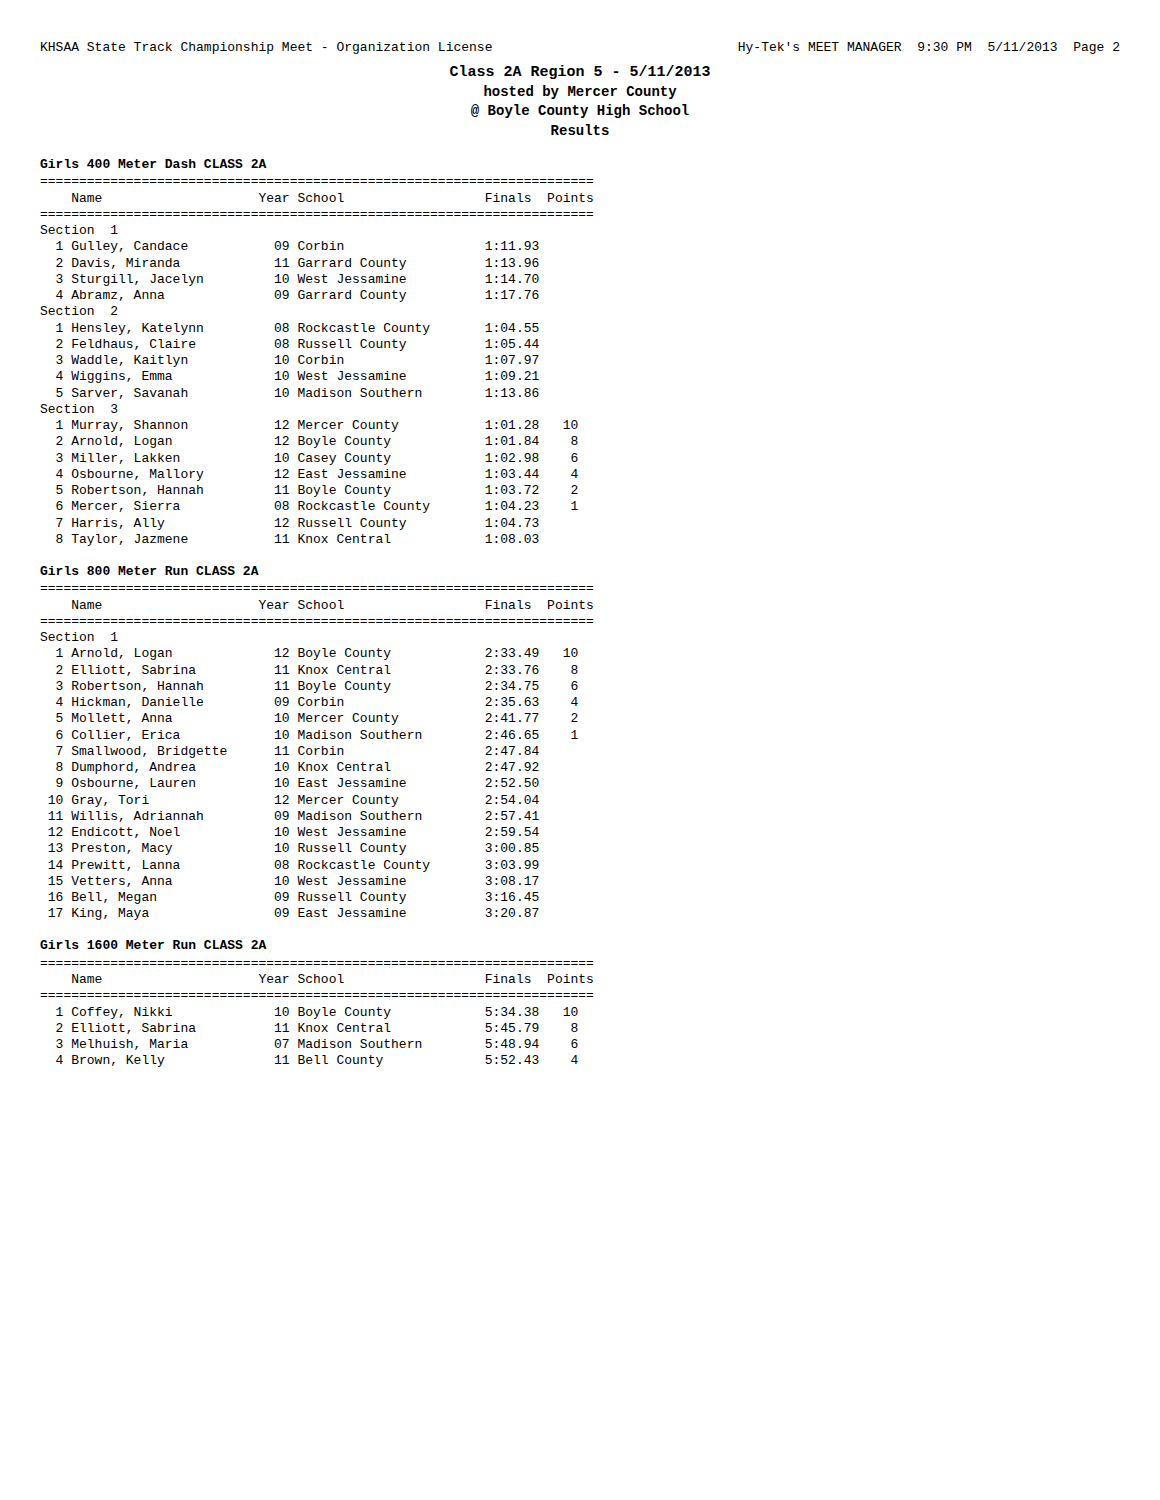KHSAA State Track Championship Meet - Organization License Hy-Tek's MEET MANAGER 9:30 PM 5/11/2013 Page 2
Class 2A Region 5 - 5/11/2013
hosted by Mercer County
@ Boyle County High School
Results
Girls 400 Meter Dash CLASS 2A
=======================================================================
    Name                    Year School                  Finals  Points
=======================================================================
Section  1
  1 Gulley, Candace           09 Corbin                  1:11.93
  2 Davis, Miranda            11 Garrard County          1:13.96
  3 Sturgill, Jacelyn         10 West Jessamine          1:14.70
  4 Abramz, Anna              09 Garrard County          1:17.76
Section  2
  1 Hensley, Katelynn         08 Rockcastle County       1:04.55
  2 Feldhaus, Claire          08 Russell County          1:05.44
  3 Waddle, Kaitlyn           10 Corbin                  1:07.97
  4 Wiggins, Emma             10 West Jessamine          1:09.21
  5 Sarver, Savanah           10 Madison Southern        1:13.86
Section  3
  1 Murray, Shannon           12 Mercer County           1:01.28   10
  2 Arnold, Logan             12 Boyle County            1:01.84    8
  3 Miller, Lakken            10 Casey County            1:02.98    6
  4 Osbourne, Mallory         12 East Jessamine          1:03.44    4
  5 Robertson, Hannah         11 Boyle County            1:03.72    2
  6 Mercer, Sierra            08 Rockcastle County       1:04.23    1
  7 Harris, Ally              12 Russell County          1:04.73
  8 Taylor, Jazmene           11 Knox Central            1:08.03
Girls 800 Meter Run CLASS 2A
=======================================================================
    Name                    Year School                  Finals  Points
=======================================================================
Section  1
  1 Arnold, Logan             12 Boyle County            2:33.49   10
  2 Elliott, Sabrina          11 Knox Central            2:33.76    8
  3 Robertson, Hannah         11 Boyle County            2:34.75    6
  4 Hickman, Danielle         09 Corbin                  2:35.63    4
  5 Mollett, Anna             10 Mercer County           2:41.77    2
  6 Collier, Erica            10 Madison Southern        2:46.65    1
  7 Smallwood, Bridgette      11 Corbin                  2:47.84
  8 Dumphord, Andrea          10 Knox Central            2:47.92
  9 Osbourne, Lauren          10 East Jessamine          2:52.50
 10 Gray, Tori                12 Mercer County           2:54.04
 11 Willis, Adriannah         09 Madison Southern        2:57.41
 12 Endicott, Noel            10 West Jessamine          2:59.54
 13 Preston, Macy             10 Russell County          3:00.85
 14 Prewitt, Lanna            08 Rockcastle County       3:03.99
 15 Vetters, Anna             10 West Jessamine          3:08.17
 16 Bell, Megan               09 Russell County          3:16.45
 17 King, Maya                09 East Jessamine          3:20.87
Girls 1600 Meter Run CLASS 2A
=======================================================================
    Name                    Year School                  Finals  Points
=======================================================================
  1 Coffey, Nikki             10 Boyle County            5:34.38   10
  2 Elliott, Sabrina          11 Knox Central            5:45.79    8
  3 Melhuish, Maria           07 Madison Southern        5:48.94    6
  4 Brown, Kelly              11 Bell County             5:52.43    4